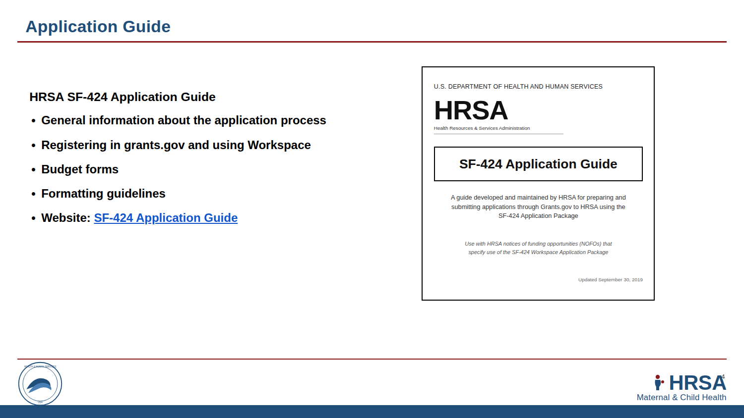Application Guide
HRSA SF-424 Application Guide
General information about the application process
Registering in grants.gov and using Workspace
Budget forms
Formatting guidelines
Website: SF-424 Application Guide
U.S. DEPARTMENT OF HEALTH AND HUMAN SERVICES
HRSA
Health Resources & Services Administration
SF-424 Application Guide
A guide developed and maintained by HRSA for preparing and
submitting applications through Grants.gov to HRSA using the
SF-424 Application Package
Use with HRSA notices of funding opportunities (NOFOs) that
specify use of the SF-424 Workspace Application Package
Updated September 30, 2019
HEALTH & HUMAN SERVICES USA
HRSA
Maternal & Child Health
4